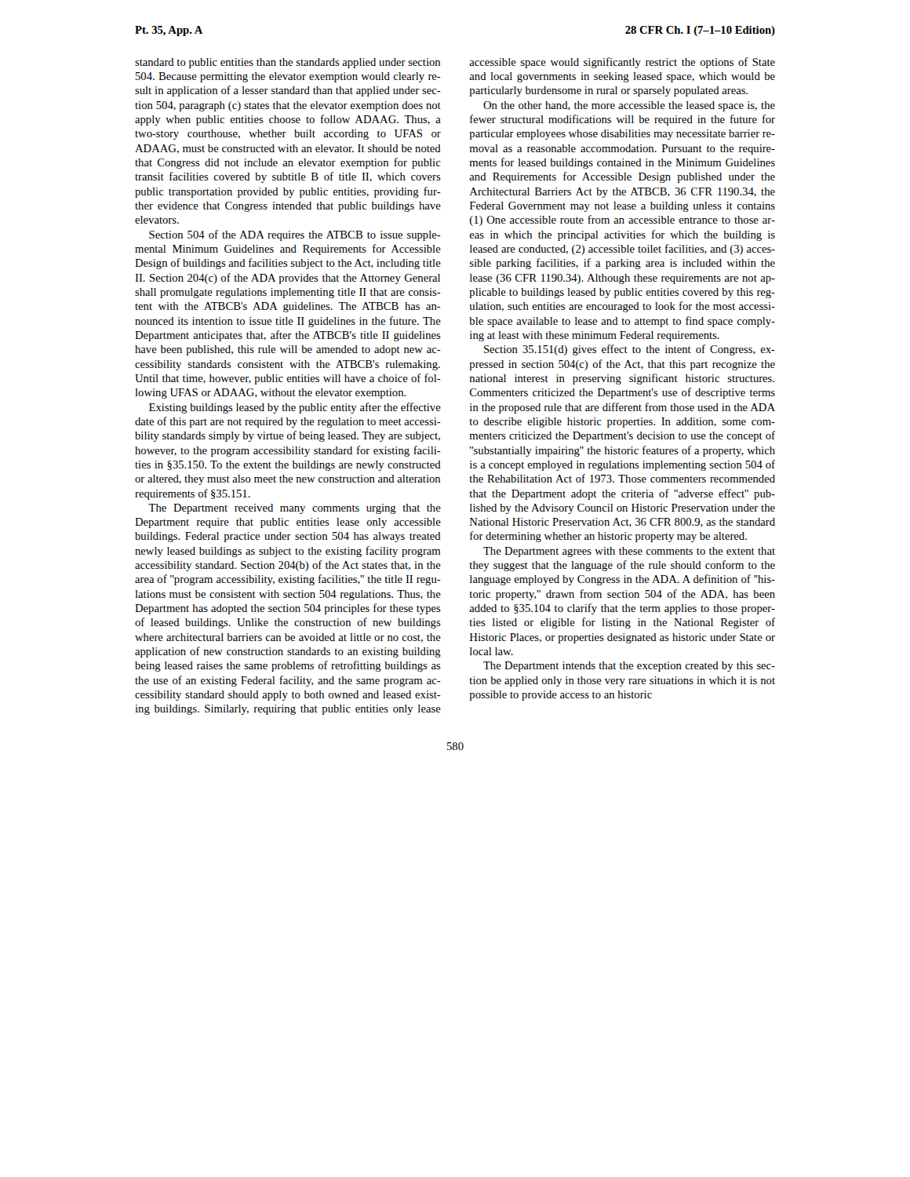Pt. 35, App. A 28 CFR Ch. I (7–1–10 Edition)
standard to public entities than the standards applied under section 504. Because permitting the elevator exemption would clearly result in application of a lesser standard than that applied under section 504, paragraph (c) states that the elevator exemption does not apply when public entities choose to follow ADAAG. Thus, a two-story courthouse, whether built according to UFAS or ADAAG, must be constructed with an elevator. It should be noted that Congress did not include an elevator exemption for public transit facilities covered by subtitle B of title II, which covers public transportation provided by public entities, providing further evidence that Congress intended that public buildings have elevators.
Section 504 of the ADA requires the ATBCB to issue supplemental Minimum Guidelines and Requirements for Accessible Design of buildings and facilities subject to the Act, including title II. Section 204(c) of the ADA provides that the Attorney General shall promulgate regulations implementing title II that are consistent with the ATBCB's ADA guidelines. The ATBCB has announced its intention to issue title II guidelines in the future. The Department anticipates that, after the ATBCB's title II guidelines have been published, this rule will be amended to adopt new accessibility standards consistent with the ATBCB's rulemaking. Until that time, however, public entities will have a choice of following UFAS or ADAAG, without the elevator exemption.
Existing buildings leased by the public entity after the effective date of this part are not required by the regulation to meet accessibility standards simply by virtue of being leased. They are subject, however, to the program accessibility standard for existing facilities in §35.150. To the extent the buildings are newly constructed or altered, they must also meet the new construction and alteration requirements of §35.151.
The Department received many comments urging that the Department require that public entities lease only accessible buildings. Federal practice under section 504 has always treated newly leased buildings as subject to the existing facility program accessibility standard. Section 204(b) of the Act states that, in the area of ''program accessibility, existing facilities,'' the title II regulations must be consistent with section 504 regulations. Thus, the Department has adopted the section 504 principles for these types of leased buildings. Unlike the construction of new buildings where architectural barriers can be avoided at little or no cost, the application of new construction standards to an existing building being leased raises the same problems of retrofitting buildings as the use of an existing Federal facility, and the same program accessibility standard should apply to both owned and leased existing buildings. Similarly, requiring that public entities only lease accessible space would significantly restrict the options of State and local governments in seeking leased space, which would be particularly burdensome in rural or sparsely populated areas.
On the other hand, the more accessible the leased space is, the fewer structural modifications will be required in the future for particular employees whose disabilities may necessitate barrier removal as a reasonable accommodation. Pursuant to the requirements for leased buildings contained in the Minimum Guidelines and Requirements for Accessible Design published under the Architectural Barriers Act by the ATBCB, 36 CFR 1190.34, the Federal Government may not lease a building unless it contains (1) One accessible route from an accessible entrance to those areas in which the principal activities for which the building is leased are conducted, (2) accessible toilet facilities, and (3) accessible parking facilities, if a parking area is included within the lease (36 CFR 1190.34). Although these requirements are not applicable to buildings leased by public entities covered by this regulation, such entities are encouraged to look for the most accessible space available to lease and to attempt to find space complying at least with these minimum Federal requirements.
Section 35.151(d) gives effect to the intent of Congress, expressed in section 504(c) of the Act, that this part recognize the national interest in preserving significant historic structures. Commenters criticized the Department's use of descriptive terms in the proposed rule that are different from those used in the ADA to describe eligible historic properties. In addition, some commenters criticized the Department's decision to use the concept of ''substantially impairing'' the historic features of a property, which is a concept employed in regulations implementing section 504 of the Rehabilitation Act of 1973. Those commenters recommended that the Department adopt the criteria of ''adverse effect'' published by the Advisory Council on Historic Preservation under the National Historic Preservation Act, 36 CFR 800.9, as the standard for determining whether an historic property may be altered.
The Department agrees with these comments to the extent that they suggest that the language of the rule should conform to the language employed by Congress in the ADA. A definition of ''historic property,'' drawn from section 504 of the ADA, has been added to §35.104 to clarify that the term applies to those properties listed or eligible for listing in the National Register of Historic Places, or properties designated as historic under State or local law.
The Department intends that the exception created by this section be applied only in those very rare situations in which it is not possible to provide access to an historic
580